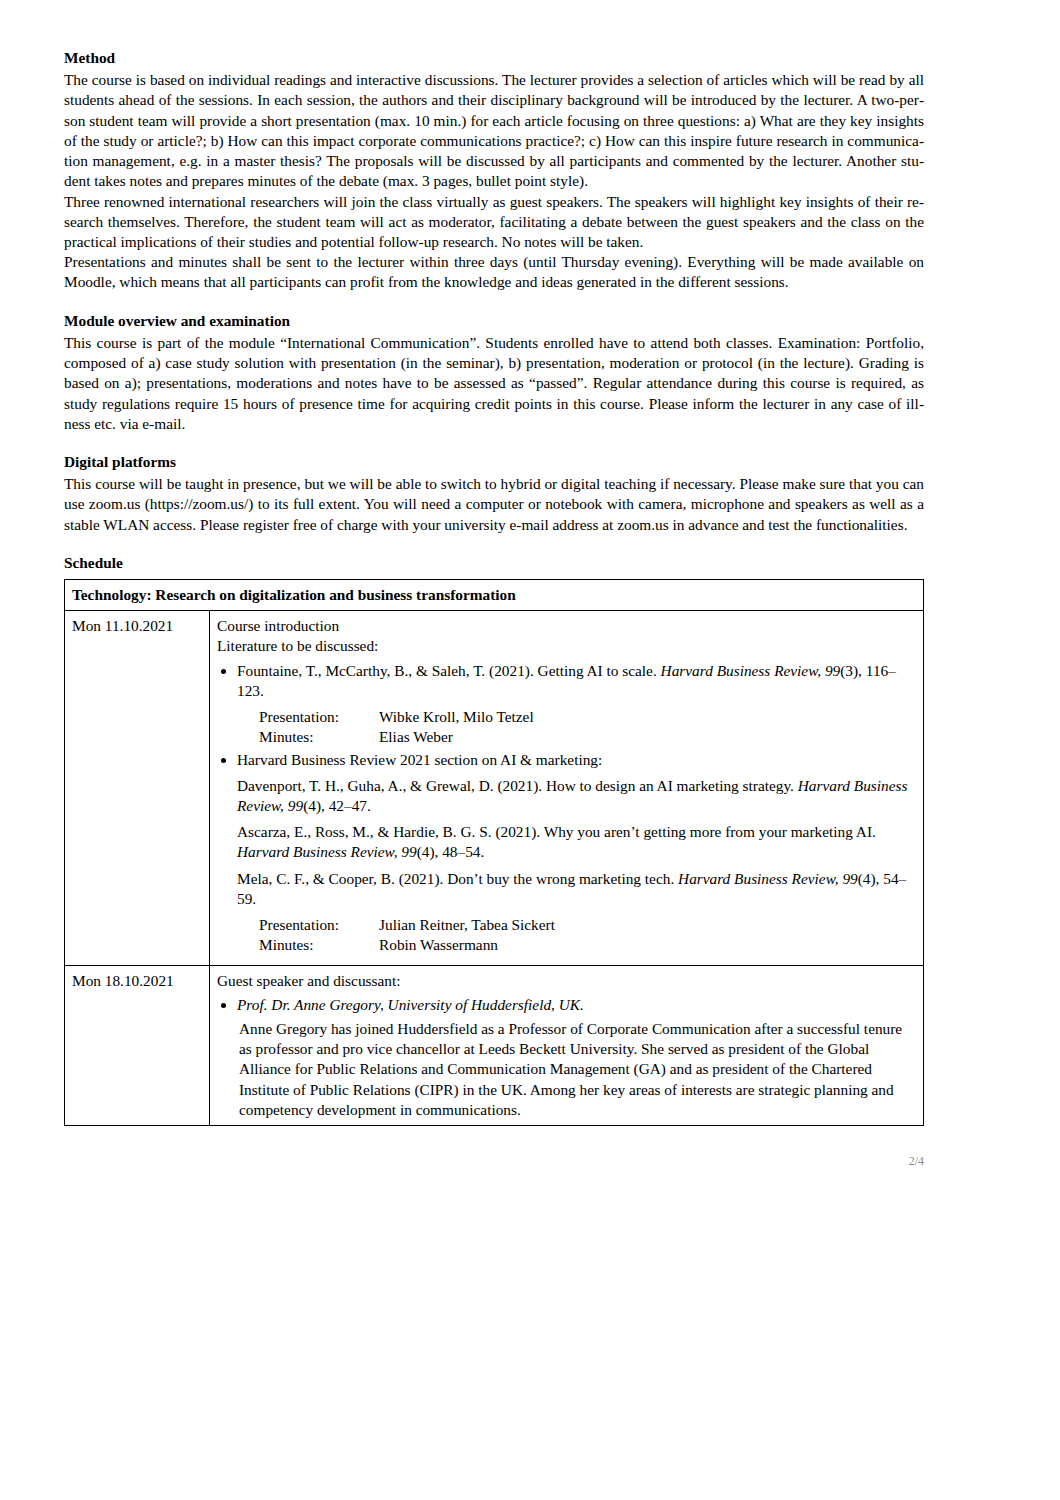Method
The course is based on individual readings and interactive discussions. The lecturer provides a selection of articles which will be read by all students ahead of the sessions. In each session, the authors and their disciplinary background will be introduced by the lecturer. A two-person student team will provide a short presentation (max. 10 min.) for each article focusing on three questions: a) What are they key insights of the study or article?; b) How can this impact corporate communications practice?; c) How can this inspire future research in communication management, e.g. in a master thesis? The proposals will be discussed by all participants and commented by the lecturer. Another student takes notes and prepares minutes of the debate (max. 3 pages, bullet point style).
Three renowned international researchers will join the class virtually as guest speakers. The speakers will highlight key insights of their research themselves. Therefore, the student team will act as moderator, facilitating a debate between the guest speakers and the class on the practical implications of their studies and potential follow-up research. No notes will be taken.
Presentations and minutes shall be sent to the lecturer within three days (until Thursday evening). Everything will be made available on Moodle, which means that all participants can profit from the knowledge and ideas generated in the different sessions.
Module overview and examination
This course is part of the module “International Communication”. Students enrolled have to attend both classes. Examination: Portfolio, composed of a) case study solution with presentation (in the seminar), b) presentation, moderation or protocol (in the lecture). Grading is based on a); presentations, moderations and notes have to be assessed as “passed”. Regular attendance during this course is required, as study regulations require 15 hours of presence time for acquiring credit points in this course. Please inform the lecturer in any case of illness etc. via e-mail.
Digital platforms
This course will be taught in presence, but we will be able to switch to hybrid or digital teaching if necessary. Please make sure that you can use zoom.us (https://zoom.us/) to its full extent. You will need a computer or notebook with camera, microphone and speakers as well as a stable WLAN access. Please register free of charge with your university e-mail address at zoom.us in advance and test the functionalities.
Schedule
| Technology: Research on digitalization and business transformation |
| --- |
| Mon 11.10.2021 | Course introduction Literature to be discussed: Fountaine, T., McCarthy, B., & Saleh, T. (2021). Getting AI to scale. Harvard Business Review, 99 (3), 116–123. Presentation: Wibke Kroll, Milo Tetzel Minutes: Elias Weber Harvard Business Review 2021 section on AI & marketing: Davenport, T. H., Guha, A., & Grewal, D. (2021). How to design an AI marketing strategy. Harvard Business Review, 99 (4), 42–47. Ascarza, E., Ross, M., & Hardie, B. G. S. (2021). Why you aren’t getting more from your marketing AI. Harvard Business Review, 99 (4), 48–54. Mela, C. F., & Cooper, B. (2021). Don’t buy the wrong marketing tech. Harvard Business Review, 99 (4), 54–59. Presentation: Julian Reitner, Tabea Sickert Minutes: Robin Wassermann |
| Mon 18.10.2021 | Guest speaker and discussant: Prof. Dr. Anne Gregory, University of Huddersfield, UK. Anne Gregory has joined Huddersfield as a Professor of Corporate Communication after a successful tenure as professor and pro vice chancellor at Leeds Beckett University. She served as president of the Global Alliance for Public Relations and Communication Management (GA) and as president of the Chartered Institute of Public Relations (CIPR) in the UK. Among her key areas of interests are strategic planning and competency development in communications. |
2/4